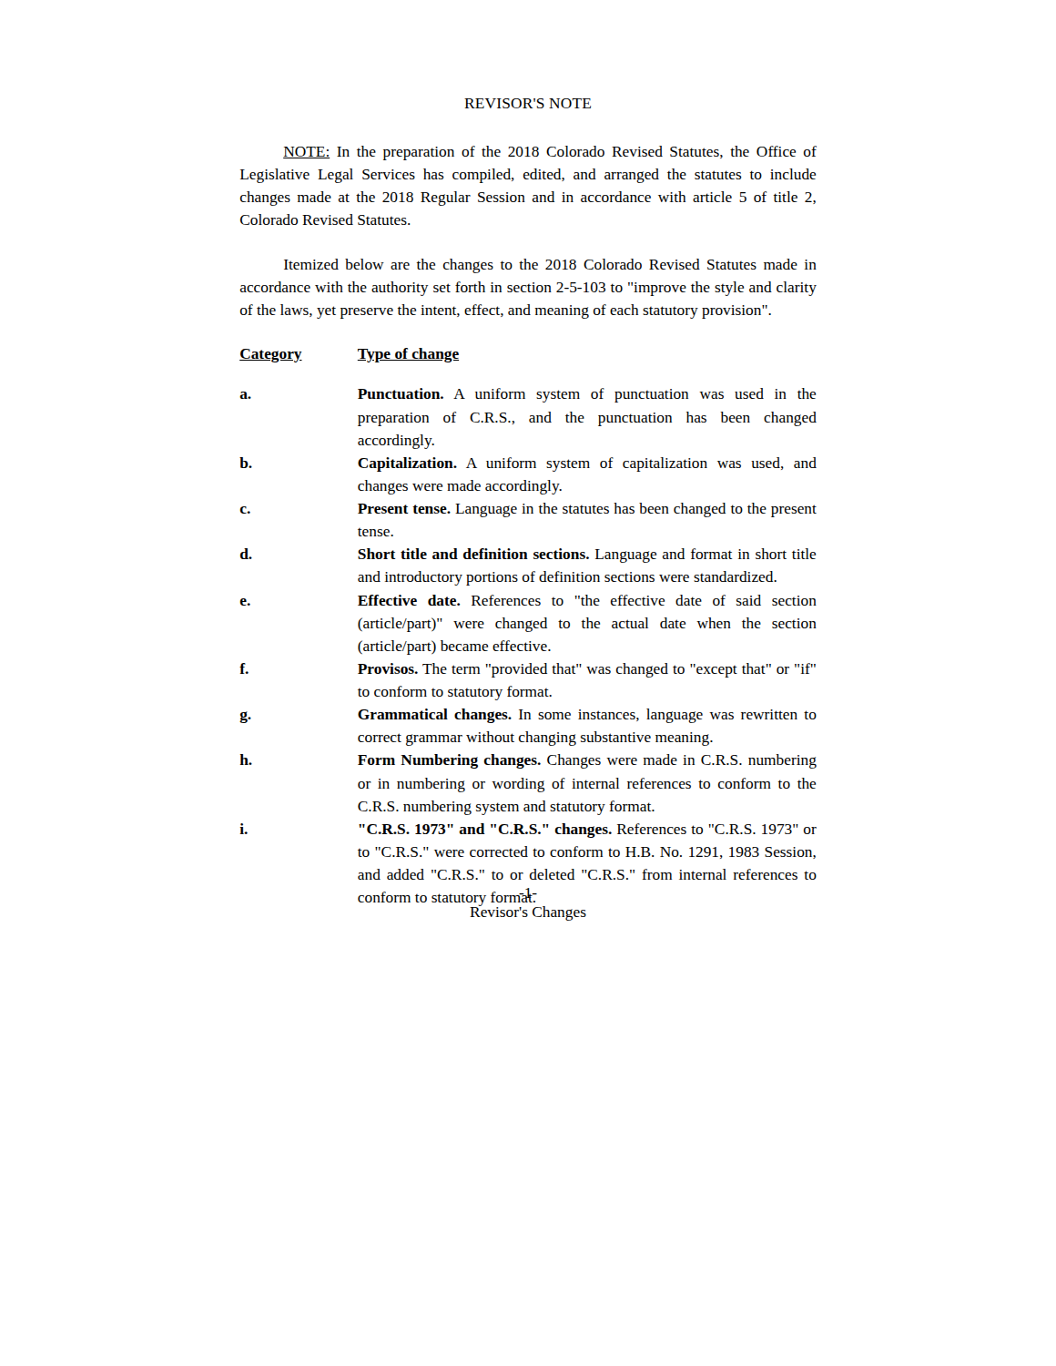REVISOR'S NOTE
NOTE: In the preparation of the 2018 Colorado Revised Statutes, the Office of Legislative Legal Services has compiled, edited, and arranged the statutes to include changes made at the 2018 Regular Session and in accordance with article 5 of title 2, Colorado Revised Statutes.
Itemized below are the changes to the 2018 Colorado Revised Statutes made in accordance with the authority set forth in section 2-5-103 to "improve the style and clarity of the laws, yet preserve the intent, effect, and meaning of each statutory provision".
| Category | Type of change |
| --- | --- |
| a. | Punctuation. A uniform system of punctuation was used in the preparation of C.R.S., and the punctuation has been changed accordingly. |
| b. | Capitalization. A uniform system of capitalization was used, and changes were made accordingly. |
| c. | Present tense. Language in the statutes has been changed to the present tense. |
| d. | Short title and definition sections. Language and format in short title and introductory portions of definition sections were standardized. |
| e. | Effective date. References to "the effective date of said section (article/part)" were changed to the actual date when the section (article/part) became effective. |
| f. | Provisos. The term "provided that" was changed to "except that" or "if" to conform to statutory format. |
| g. | Grammatical changes. In some instances, language was rewritten to correct grammar without changing substantive meaning. |
| h. | Form Numbering changes. Changes were made in C.R.S. numbering or in numbering or wording of internal references to conform to the C.R.S. numbering system and statutory format. |
| i. | "C.R.S. 1973" and "C.R.S." changes. References to "C.R.S. 1973" or to "C.R.S." were corrected to conform to H.B. No. 1291, 1983 Session, and added "C.R.S." to or deleted "C.R.S." from internal references to conform to statutory format. |
-1-
Revisor's Changes